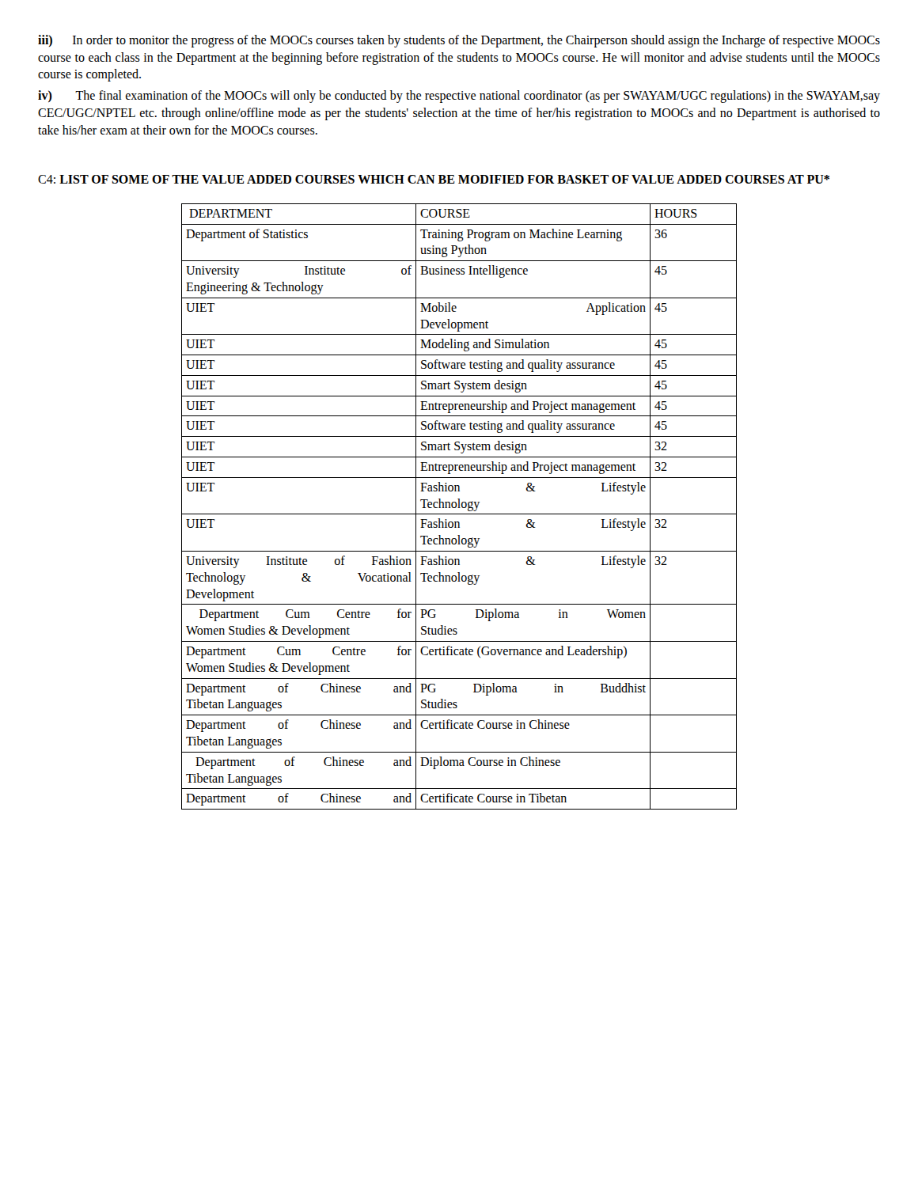iii) In order to monitor the progress of the MOOCs courses taken by students of the Department, the Chairperson should assign the Incharge of respective MOOCs course to each class in the Department at the beginning before registration of the students to MOOCs course. He will monitor and advise students until the MOOCs course is completed.
iv) The final examination of the MOOCs will only be conducted by the respective national coordinator (as per SWAYAM/UGC regulations) in the SWAYAM,say CEC/UGC/NPTEL etc. through online/offline mode as per the students' selection at the time of her/his registration to MOOCs and no Department is authorised to take his/her exam at their own for the MOOCs courses.
C4: LIST OF SOME OF THE VALUE ADDED COURSES WHICH CAN BE MODIFIED FOR BASKET OF VALUE ADDED COURSES AT PU*
| DEPARTMENT | COURSE | HOURS |
| Department of Statistics | Training Program on Machine Learning using Python | 36 |
| University Institute of Engineering & Technology | Business Intelligence | 45 |
| UIET | Mobile Application Development | 45 |
| UIET | Modeling and Simulation | 45 |
| UIET | Software testing and quality assurance | 45 |
| UIET | Smart System design | 45 |
| UIET | Entrepreneurship and Project management | 45 |
| UIET | Software testing and quality assurance | 45 |
| UIET | Smart System design | 32 |
| UIET | Entrepreneurship and Project management | 32 |
| UIET | Fashion & Lifestyle Technology | |
| UIET | Fashion & Lifestyle Technology | 32 |
| University Institute of Fashion Technology & Vocational Development | Fashion & Lifestyle Technology | 32 |
| Department Cum Centre for Women Studies & Development | PG Diploma in Women Studies | |
| Department Cum Centre for Women Studies & Development | Certificate (Governance and Leadership) | |
| Department of Chinese and Tibetan Languages | PG Diploma in Buddhist Studies | |
| Department of Chinese and Tibetan Languages | Certificate Course in Chinese | |
| Department of Chinese and Tibetan Languages | Diploma Course in Chinese | |
| Department of Chinese and | Certificate Course in Tibetan | |